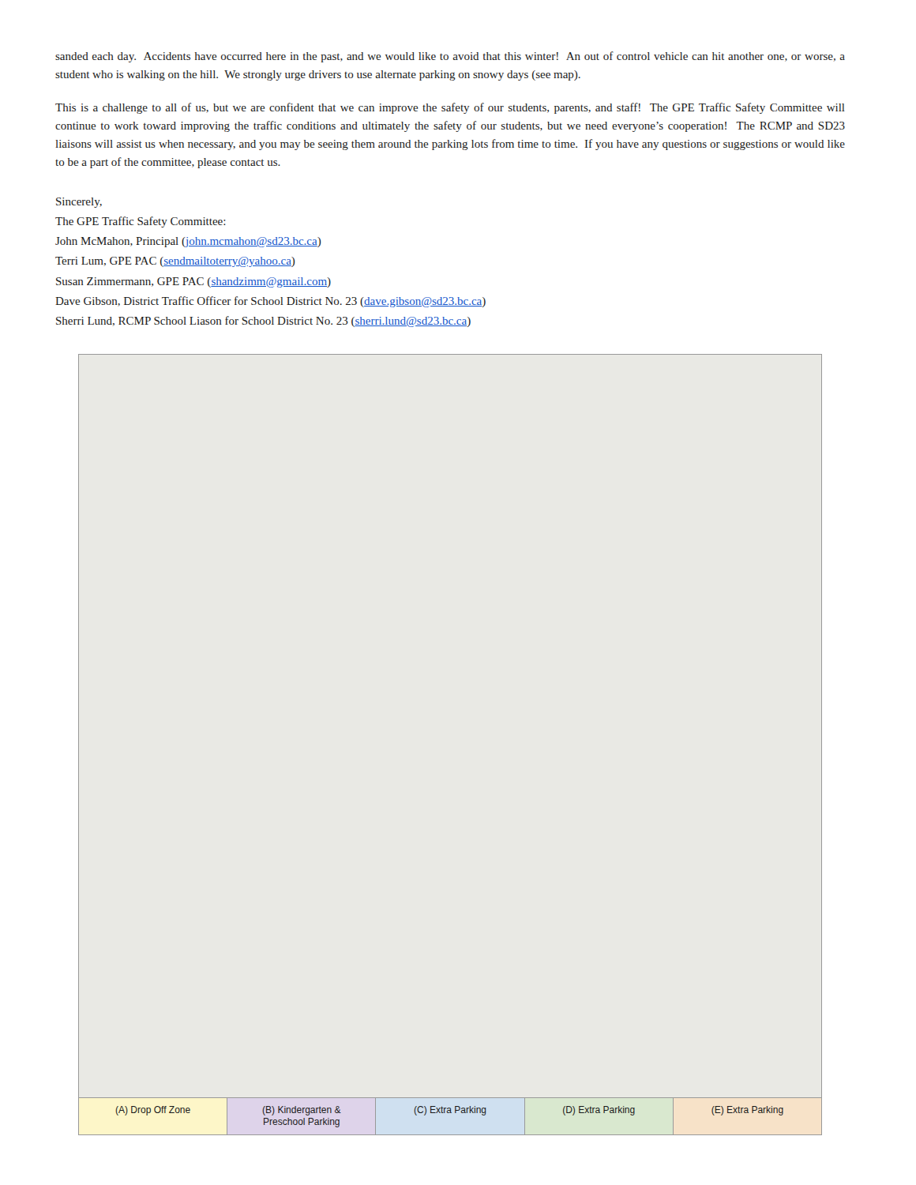sanded each day. Accidents have occurred here in the past, and we would like to avoid that this winter! An out of control vehicle can hit another one, or worse, a student who is walking on the hill. We strongly urge drivers to use alternate parking on snowy days (see map).
This is a challenge to all of us, but we are confident that we can improve the safety of our students, parents, and staff! The GPE Traffic Safety Committee will continue to work toward improving the traffic conditions and ultimately the safety of our students, but we need everyone’s cooperation! The RCMP and SD23 liaisons will assist us when necessary, and you may be seeing them around the parking lots from time to time. If you have any questions or suggestions or would like to be a part of the committee, please contact us.
Sincerely,
The GPE Traffic Safety Committee:
John McMahon, Principal (john.mcmahon@sd23.bc.ca)
Terri Lum, GPE PAC (sendmailtoterry@yahoo.ca)
Susan Zimmermann, GPE PAC (shandzimm@gmail.com)
Dave Gibson, District Traffic Officer for School District No. 23 (dave.gibson@sd23.bc.ca)
Sherri Lund, RCMP School Liason for School District No. 23 (sherri.lund@sd23.bc.ca)
(A) Drop Off Zone
(B) Kindergarten &
Preschool Parking
(C) Extra Parking
(D) Extra Parking
(E) Extra Parking